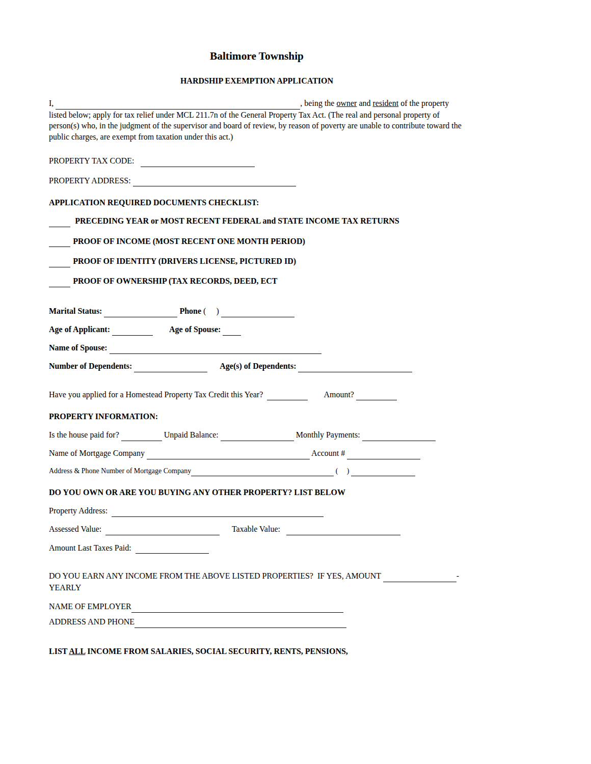Baltimore Township
HARDSHIP EXEMPTION APPLICATION
I, , being the owner and resident of the property listed below; apply for tax relief under MCL 211.7n of the General Property Tax Act. (The real and personal property of person(s) who, in the judgment of the supervisor and board of review, by reason of poverty are unable to contribute toward the public charges, are exempt from taxation under this act.)
PROPERTY TAX CODE:
PROPERTY ADDRESS:
APPLICATION REQUIRED DOCUMENTS CHECKLIST:
PRECEDING YEAR or MOST RECENT FEDERAL and STATE INCOME TAX RETURNS
PROOF OF INCOME (MOST RECENT ONE MONTH PERIOD)
PROOF OF IDENTITY (DRIVERS LICENSE, PICTURED ID)
PROOF OF OWNERSHIP (TAX RECORDS, DEED, ECT
Marital Status: Phone ( )
Age of Applicant: Age of Spouse:
Name of Spouse:
Number of Dependents: Age(s) of Dependents:
Have you applied for a Homestead Property Tax Credit this Year? Amount?
PROPERTY INFORMATION:
Is the house paid for? Unpaid Balance: Monthly Payments:
Name of Mortgage Company Account #
Address & Phone Number of Mortgage Company ( )
DO YOU OWN OR ARE YOU BUYING ANY OTHER PROPERTY? LIST BELOW
Property Address:
Assessed Value: Taxable Value:
Amount Last Taxes Paid:
DO YOU EARN ANY INCOME FROM THE ABOVE LISTED PROPERTIES? IF YES, AMOUNT - YEARLY
NAME OF EMPLOYER
ADDRESS AND PHONE
LIST ALL INCOME FROM SALARIES, SOCIAL SECURITY, RENTS, PENSIONS,